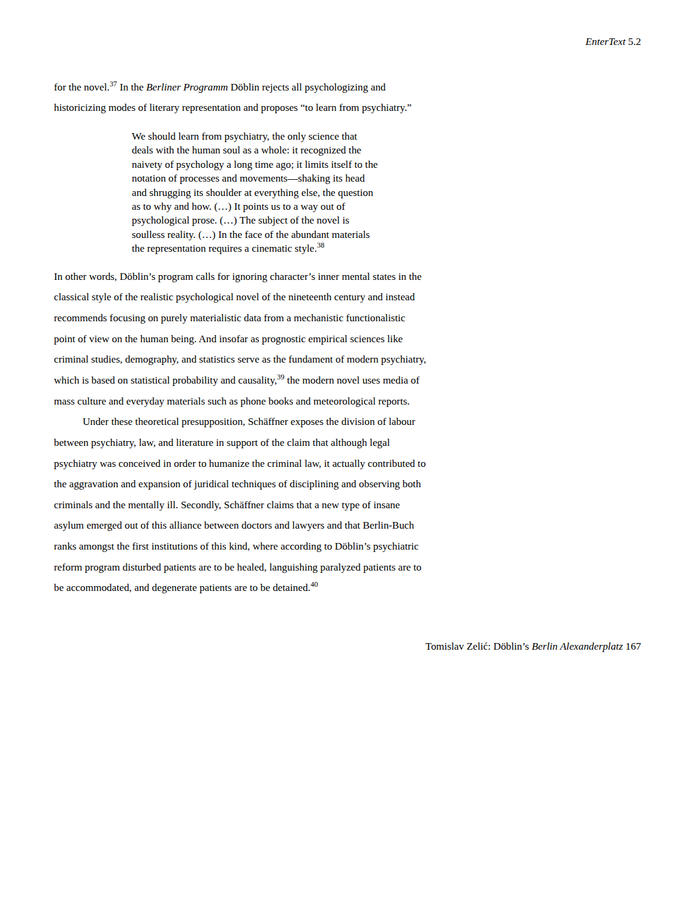EnterText 5.2
for the novel.37 In the Berliner Programm Döblin rejects all psychologizing and
historicizing modes of literary representation and proposes “to learn from psychiatry.”
We should learn from psychiatry, the only science that
deals with the human soul as a whole: it recognized the
naivety of psychology a long time ago; it limits itself to the
notation of processes and movements—shaking its head
and shrugging its shoulder at everything else, the question
as to why and how. (…) It points us to a way out of
psychological prose. (…) The subject of the novel is
soulless reality. (…) In the face of the abundant materials
the representation requires a cinematic style.38
In other words, Döblin’s program calls for ignoring character’s inner mental states in the
classical style of the realistic psychological novel of the nineteenth century and instead
recommends focusing on purely materialistic data from a mechanistic functionalistic
point of view on the human being. And insofar as prognostic empirical sciences like
criminal studies, demography, and statistics serve as the fundament of modern psychiatry,
which is based on statistical probability and causality,39 the modern novel uses media of
mass culture and everyday materials such as phone books and meteorological reports.
Under these theoretical presupposition, Schäffner exposes the division of labour
between psychiatry, law, and literature in support of the claim that although legal
psychiatry was conceived in order to humanize the criminal law, it actually contributed to
the aggravation and expansion of juridical techniques of disciplining and observing both
criminals and the mentally ill. Secondly, Schäffner claims that a new type of insane
asylum emerged out of this alliance between doctors and lawyers and that Berlin-Buch
ranks amongst the first institutions of this kind, where according to Döblin’s psychiatric
reform program disturbed patients are to be healed, languishing paralyzed patients are to
be accommodated, and degenerate patients are to be detained.40
Tomislav Zelić: Döblin’s Berlin Alexanderplatz 167